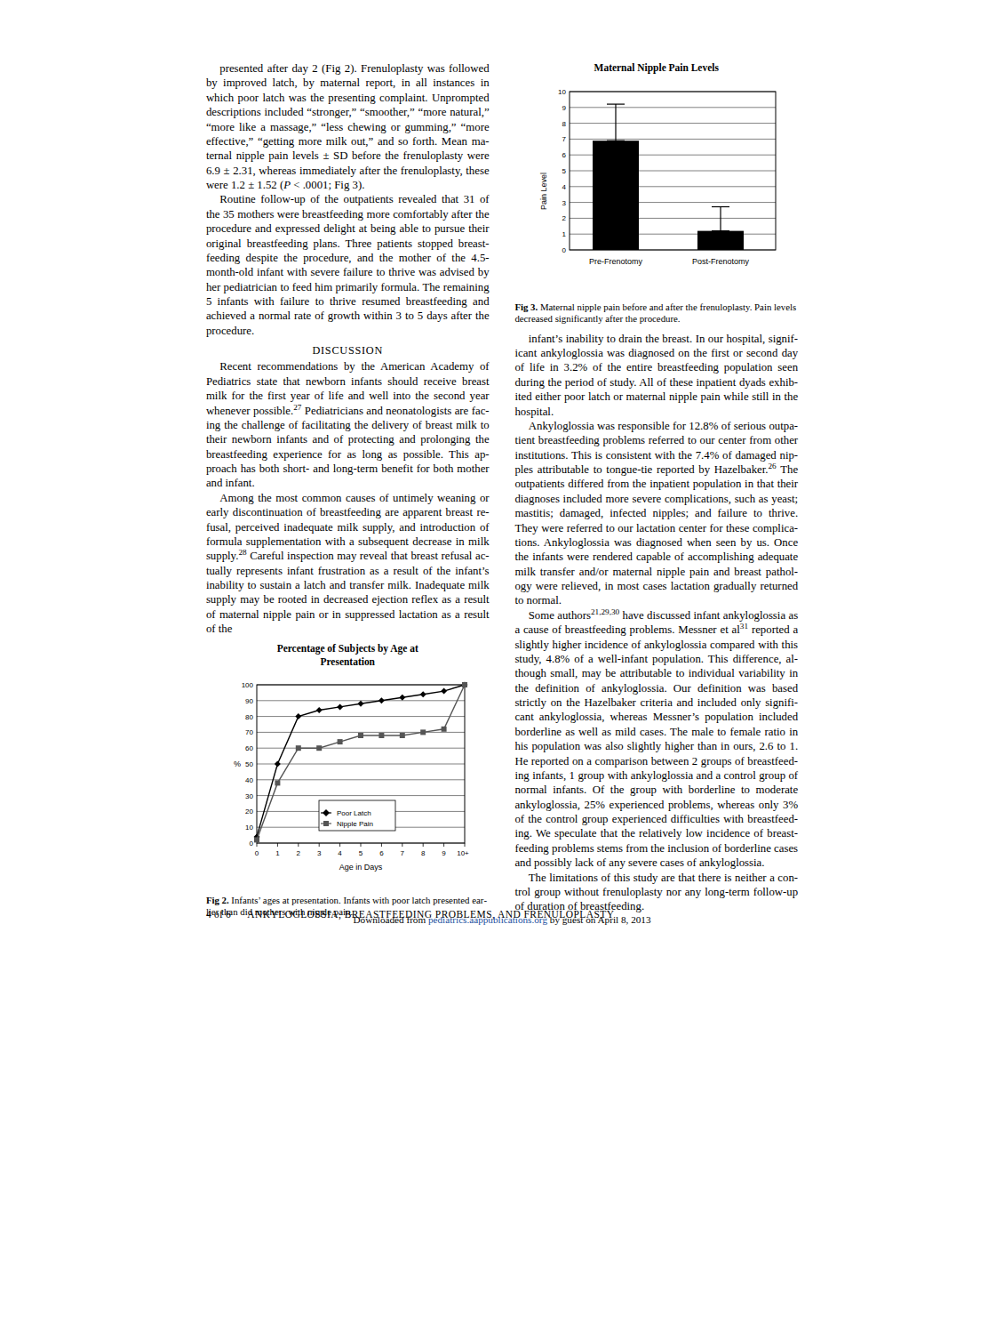presented after day 2 (Fig 2). Frenuloplasty was followed by improved latch, by maternal report, in all instances in which poor latch was the presenting complaint. Unprompted descriptions included “stronger,” “smoother,” “more natural,” “more like a massage,” “less chewing or gumming,” “more effective,” “getting more milk out,” and so forth. Mean maternal nipple pain levels ± SD before the frenuloplasty were 6.9 ± 2.31, whereas immediately after the frenuloplasty, these were 1.2 ± 1.52 (P < .0001; Fig 3).
Routine follow-up of the outpatients revealed that 31 of the 35 mothers were breastfeeding more comfortably after the procedure and expressed delight at being able to pursue their original breastfeeding plans. Three patients stopped breastfeeding despite the procedure, and the mother of the 4.5-month-old infant with severe failure to thrive was advised by her pediatrician to feed him primarily formula. The remaining 5 infants with failure to thrive resumed breastfeeding and achieved a normal rate of growth within 3 to 5 days after the procedure.
Discussion
Recent recommendations by the American Academy of Pediatrics state that newborn infants should receive breast milk for the first year of life and well into the second year whenever possible.27 Pediatricians and neonatologists are facing the challenge of facilitating the delivery of breast milk to their newborn infants and of protecting and prolonging the breastfeeding experience for as long as possible. This approach has both short- and long-term benefit for both mother and infant.
Among the most common causes of untimely weaning or early discontinuation of breastfeeding are apparent breast refusal, perceived inadequate milk supply, and introduction of formula supplementation with a subsequent decrease in milk supply.28 Careful inspection may reveal that breast refusal actually represents infant frustration as a result of the infant’s inability to sustain a latch and transfer milk. Inadequate milk supply may be rooted in decreased ejection reflex as a result of maternal nipple pain or in suppressed lactation as a result of the
Percentage of Subjects by Age at
Presentation
0 10 20 30 40 50 60 70 80 90 100 % 0 1 2 3 4 5 6 7 8 9 10+ Age in Days Poor Latch Nipple Pain
Fig 2. Infants’ ages at presentation. Infants with poor latch presented earlier than did mothers with nipple pain.
Maternal Nipple Pain Levels
0 1 2 3 4 5 6 7 8 9 10 Pain Level Pre-Frenotomy Post-Frenotomy
Fig 3. Maternal nipple pain before and after the frenuloplasty. Pain levels decreased significantly after the procedure.
infant’s inability to drain the breast. In our hospital, significant ankyloglossia was diagnosed on the first or second day of life in 3.2% of the entire breastfeeding population seen during the period of study. All of these inpatient dyads exhibited either poor latch or maternal nipple pain while still in the hospital.
Ankyloglossia was responsible for 12.8% of serious outpatient breastfeeding problems referred to our center from other institutions. This is consistent with the 7.4% of damaged nipples attributable to tongue-tie reported by Hazelbaker.26 The outpatients differed from the inpatient population in that their diagnoses included more severe complications, such as yeast; mastitis; damaged, infected nipples; and failure to thrive. They were referred to our lactation center for these complications. Ankyloglossia was diagnosed when seen by us. Once the infants were rendered capable of accomplishing adequate milk transfer and/or maternal nipple pain and breast pathology were relieved, in most cases lactation gradually returned to normal.
Some authors21,29,30 have discussed infant ankyloglossia as a cause of breastfeeding problems. Messner et al31 reported a slightly higher incidence of ankyloglossia compared with this study, 4.8% of a well-infant population. This difference, although small, may be attributable to individual variability in the definition of ankyloglossia. Our definition was based strictly on the Hazelbaker criteria and included only significant ankyloglossia, whereas Messner’s population included borderline as well as mild cases. The male to female ratio in his population was also slightly higher than in ours, 2.6 to 1. He reported on a comparison between 2 groups of breastfeeding infants, 1 group with ankyloglossia and a control group of normal infants. Of the group with borderline to moderate ankyloglossia, 25% experienced problems, whereas only 3% of the control group experienced difficulties with breastfeeding. We speculate that the relatively low incidence of breastfeeding problems stems from the inclusion of borderline cases and possibly lack of any severe cases of ankyloglossia.
The limitations of this study are that there is neither a control group without frenuloplasty nor any long-term follow-up of duration of breastfeeding.
4 of 6 ANKYLOGLOSSIA, BREASTFEEDING PROBLEMS, AND FRENULOPLASTY
Downloaded from pediatrics.aappublications.org by guest on April 8, 2013